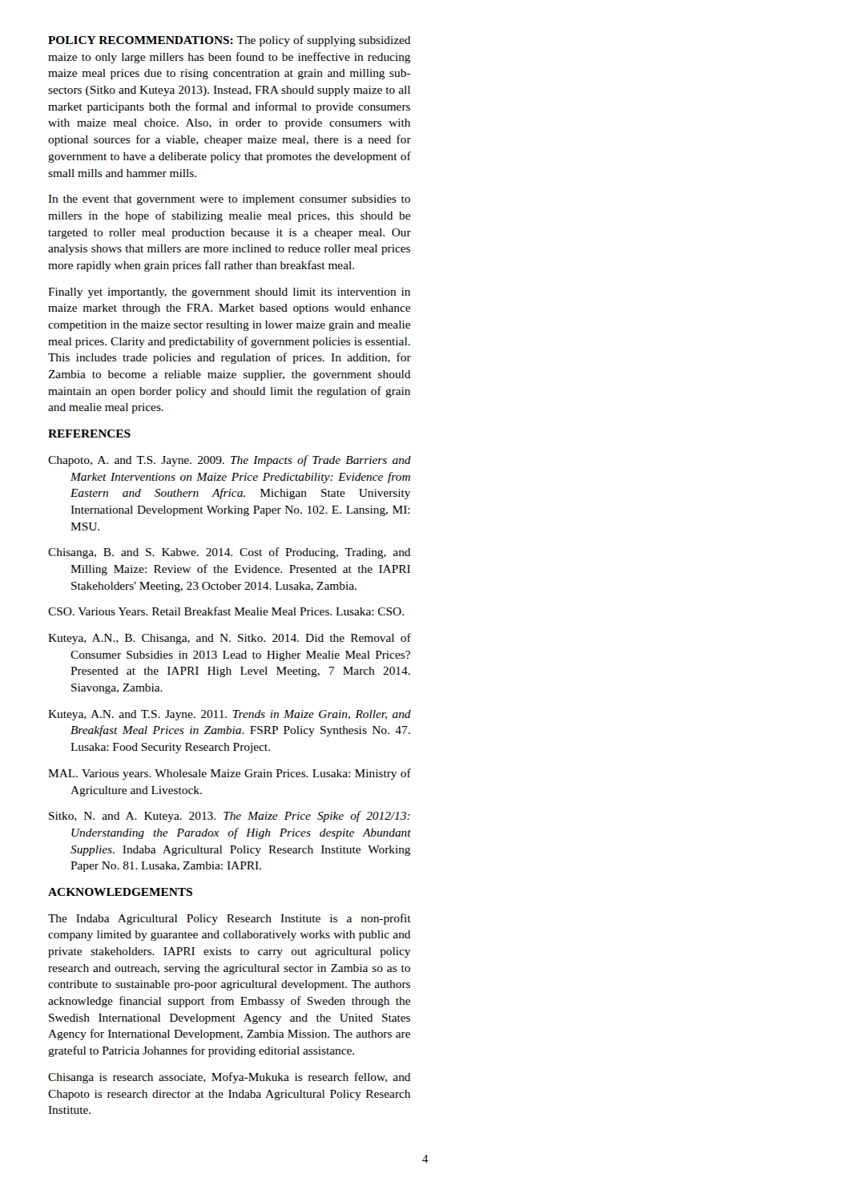POLICY RECOMMENDATIONS: The policy of supplying subsidized maize to only large millers has been found to be ineffective in reducing maize meal prices due to rising concentration at grain and milling sub-sectors (Sitko and Kuteya 2013). Instead, FRA should supply maize to all market participants both the formal and informal to provide consumers with maize meal choice. Also, in order to provide consumers with optional sources for a viable, cheaper maize meal, there is a need for government to have a deliberate policy that promotes the development of small mills and hammer mills.
In the event that government were to implement consumer subsidies to millers in the hope of stabilizing mealie meal prices, this should be targeted to roller meal production because it is a cheaper meal. Our analysis shows that millers are more inclined to reduce roller meal prices more rapidly when grain prices fall rather than breakfast meal.
Finally yet importantly, the government should limit its intervention in maize market through the FRA. Market based options would enhance competition in the maize sector resulting in lower maize grain and mealie meal prices. Clarity and predictability of government policies is essential. This includes trade policies and regulation of prices. In addition, for Zambia to become a reliable maize supplier, the government should maintain an open border policy and should limit the regulation of grain and mealie meal prices.
REFERENCES
Chapoto, A. and T.S. Jayne. 2009. The Impacts of Trade Barriers and Market Interventions on Maize Price Predictability: Evidence from Eastern and Southern Africa. Michigan State University International Development Working Paper No. 102. E. Lansing, MI: MSU.
Chisanga, B. and S. Kabwe. 2014. Cost of Producing, Trading, and Milling Maize: Review of the Evidence. Presented at the IAPRI Stakeholders' Meeting, 23 October 2014. Lusaka, Zambia.
CSO. Various Years. Retail Breakfast Mealie Meal Prices. Lusaka: CSO.
Kuteya, A.N., B. Chisanga, and N. Sitko. 2014. Did the Removal of Consumer Subsidies in 2013 Lead to Higher Mealie Meal Prices? Presented at the IAPRI High Level Meeting, 7 March 2014. Siavonga, Zambia.
Kuteya, A.N. and T.S. Jayne. 2011. Trends in Maize Grain, Roller, and Breakfast Meal Prices in Zambia. FSRP Policy Synthesis No. 47. Lusaka: Food Security Research Project.
MAL. Various years. Wholesale Maize Grain Prices. Lusaka: Ministry of Agriculture and Livestock.
Sitko, N. and A. Kuteya. 2013. The Maize Price Spike of 2012/13: Understanding the Paradox of High Prices despite Abundant Supplies. Indaba Agricultural Policy Research Institute Working Paper No. 81. Lusaka, Zambia: IAPRI.
ACKNOWLEDGEMENTS
The Indaba Agricultural Policy Research Institute is a non-profit company limited by guarantee and collaboratively works with public and private stakeholders. IAPRI exists to carry out agricultural policy research and outreach, serving the agricultural sector in Zambia so as to contribute to sustainable pro-poor agricultural development. The authors acknowledge financial support from Embassy of Sweden through the Swedish International Development Agency and the United States Agency for International Development, Zambia Mission. The authors are grateful to Patricia Johannes for providing editorial assistance.
Chisanga is research associate, Mofya-Mukuka is research fellow, and Chapoto is research director at the Indaba Agricultural Policy Research Institute.
4